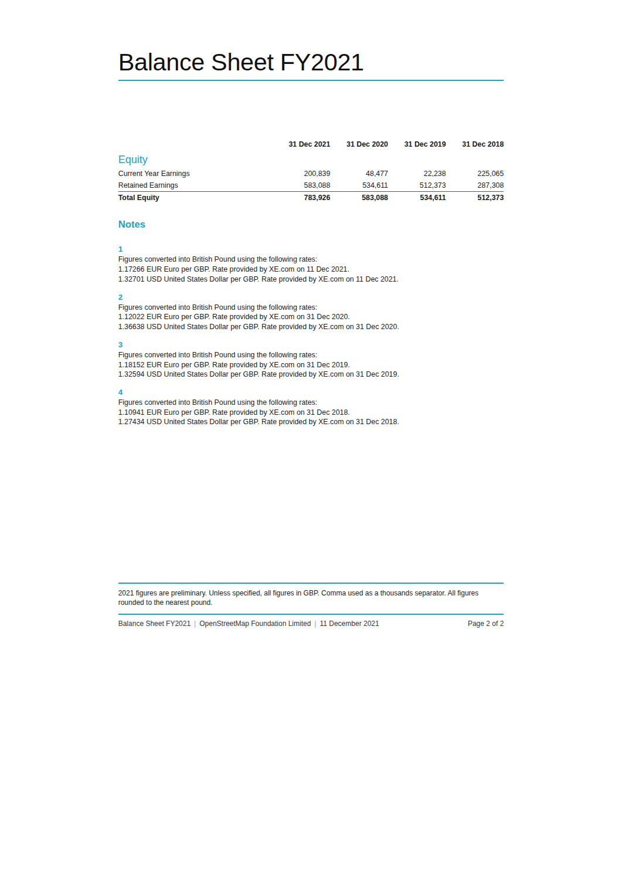Balance Sheet FY2021
| | 31 Dec 2021 | 31 Dec 2020 | 31 Dec 2019 | 31 Dec 2018 |
| --- | --- | --- | --- | --- |
| Equity |
| Current Year Earnings | 200,839 | 48,477 | 22,238 | 225,065 |
| Retained Earnings | 583,088 | 534,611 | 512,373 | 287,308 |
| Total Equity | 783,926 | 583,088 | 534,611 | 512,373 |
Notes
1
Figures converted into British Pound using the following rates:
1.17266 EUR Euro per GBP. Rate provided by XE.com on 11 Dec 2021.
1.32701 USD United States Dollar per GBP. Rate provided by XE.com on 11 Dec 2021.
2
Figures converted into British Pound using the following rates:
1.12022 EUR Euro per GBP. Rate provided by XE.com on 31 Dec 2020.
1.36638 USD United States Dollar per GBP. Rate provided by XE.com on 31 Dec 2020.
3
Figures converted into British Pound using the following rates:
1.18152 EUR Euro per GBP. Rate provided by XE.com on 31 Dec 2019.
1.32594 USD United States Dollar per GBP. Rate provided by XE.com on 31 Dec 2019.
4
Figures converted into British Pound using the following rates:
1.10941 EUR Euro per GBP. Rate provided by XE.com on 31 Dec 2018.
1.27434 USD United States Dollar per GBP. Rate provided by XE.com on 31 Dec 2018.
2021 figures are preliminary. Unless specified, all figures in GBP. Comma used as a thousands separator. All figures rounded to the nearest pound.
Balance Sheet FY2021|OpenStreetMap Foundation Limited|11 December 2021
Page 2 of 2